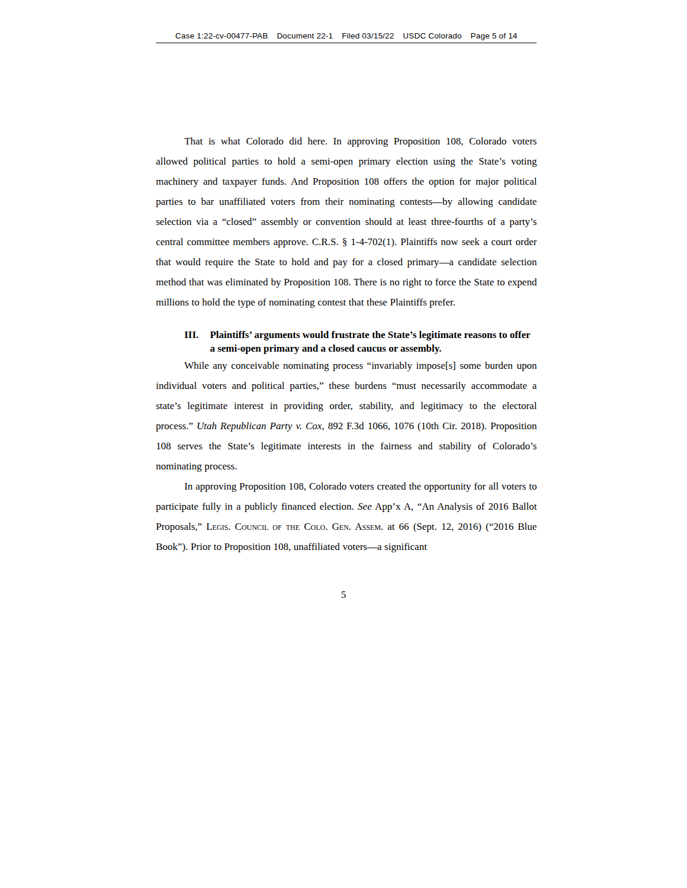Case 1:22-cv-00477-PAB Document 22-1 Filed 03/15/22 USDC Colorado Page 5 of 14
That is what Colorado did here. In approving Proposition 108, Colorado voters allowed political parties to hold a semi-open primary election using the State’s voting machinery and taxpayer funds. And Proposition 108 offers the option for major political parties to bar unaffiliated voters from their nominating contests—by allowing candidate selection via a “closed” assembly or convention should at least three-fourths of a party’s central committee members approve. C.R.S. § 1-4-702(1). Plaintiffs now seek a court order that would require the State to hold and pay for a closed primary—a candidate selection method that was eliminated by Proposition 108. There is no right to force the State to expend millions to hold the type of nominating contest that these Plaintiffs prefer.
III.
Plaintiffs’ arguments would frustrate the State’s legitimate reasons to offer a semi-open primary and a closed caucus or assembly.
While any conceivable nominating process “invariably impose[s] some burden upon individual voters and political parties,” these burdens “must necessarily accommodate a state’s legitimate interest in providing order, stability, and legitimacy to the electoral process.” Utah Republican Party v. Cox, 892 F.3d 1066, 1076 (10th Cir. 2018). Proposition 108 serves the State’s legitimate interests in the fairness and stability of Colorado’s nominating process.
In approving Proposition 108, Colorado voters created the opportunity for all voters to participate fully in a publicly financed election. See App’x A, “An Analysis of 2016 Ballot Proposals,” Legis. Council of the Colo. Gen. Assem. at 66 (Sept. 12, 2016) (“2016 Blue Book”). Prior to Proposition 108, unaffiliated voters—a significant
5